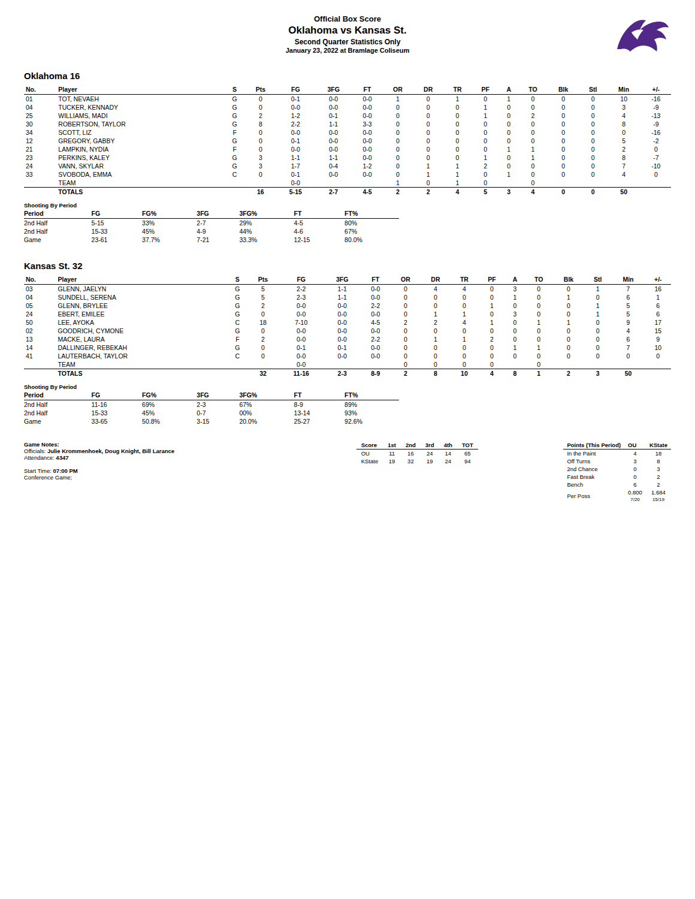Official Box Score
Oklahoma vs Kansas St.
Second Quarter Statistics Only
January 23, 2022 at Bramlage Coliseum
Oklahoma 16
| No. | Player | S | Pts | FG | 3FG | FT | OR | DR | TR | PF | A | TO | Blk | Stl | Min | +/- |
| --- | --- | --- | --- | --- | --- | --- | --- | --- | --- | --- | --- | --- | --- | --- | --- | --- |
| 01 | TOT, NEVAEH | G | 0 | 0-1 | 0-0 | 0-0 | 1 | 0 | 1 | 0 | 1 | 0 | 0 | 0 | 10 | -16 |
| 04 | TUCKER, KENNADY | G | 0 | 0-0 | 0-0 | 0-0 | 0 | 0 | 0 | 1 | 0 | 0 | 0 | 0 | 3 | -9 |
| 25 | WILLIAMS, MADI | G | 2 | 1-2 | 0-1 | 0-0 | 0 | 0 | 0 | 1 | 0 | 2 | 0 | 0 | 4 | -13 |
| 30 | ROBERTSON, TAYLOR | G | 8 | 2-2 | 1-1 | 3-3 | 0 | 0 | 0 | 0 | 0 | 0 | 0 | 0 | 8 | -9 |
| 34 | SCOTT, LIZ | F | 0 | 0-0 | 0-0 | 0-0 | 0 | 0 | 0 | 0 | 0 | 0 | 0 | 0 | 0 | -16 |
| 12 | GREGORY, GABBY | G | 0 | 0-1 | 0-0 | 0-0 | 0 | 0 | 0 | 0 | 0 | 0 | 0 | 0 | 5 | -2 |
| 21 | LAMPKIN, NYDIA | F | 0 | 0-0 | 0-0 | 0-0 | 0 | 0 | 0 | 0 | 1 | 1 | 0 | 0 | 2 | 0 |
| 23 | PERKINS, KALEY | G | 3 | 1-1 | 1-1 | 0-0 | 0 | 0 | 0 | 1 | 0 | 1 | 0 | 0 | 8 | -7 |
| 24 | VANN, SKYLAR | G | 3 | 1-7 | 0-4 | 1-2 | 0 | 1 | 1 | 2 | 0 | 0 | 0 | 0 | 7 | -10 |
| 33 | SVOBODA, EMMA | C | 0 | 0-1 | 0-0 | 0-0 | 0 | 1 | 1 | 0 | 1 | 0 | 0 | 0 | 4 | 0 |
| | TEAM | | | 0-0 | | | 1 | 0 | 1 | 0 | | 0 | | | | |
| | TOTALS | | 16 | 5-15 | 2-7 | 4-5 | 2 | 2 | 4 | 5 | 3 | 4 | 0 | 0 | 50 | |
Shooting By Period
| Period | FG | FG% | 3FG | 3FG% | FT | FT% |
| --- | --- | --- | --- | --- | --- | --- |
| 2nd Half | 5-15 | 33% | 2-7 | 29% | 4-5 | 80% |
| 2nd Half | 15-33 | 45% | 4-9 | 44% | 4-6 | 67% |
| Game | 23-61 | 37.7% | 7-21 | 33.3% | 12-15 | 80.0% |
Kansas St. 32
| No. | Player | S | Pts | FG | 3FG | FT | OR | DR | TR | PF | A | TO | Blk | Stl | Min | +/- |
| --- | --- | --- | --- | --- | --- | --- | --- | --- | --- | --- | --- | --- | --- | --- | --- | --- |
| 03 | GLENN, JAELYN | G | 5 | 2-2 | 1-1 | 0-0 | 0 | 4 | 4 | 0 | 3 | 0 | 0 | 1 | 7 | 16 |
| 04 | SUNDELL, SERENA | G | 5 | 2-3 | 1-1 | 0-0 | 0 | 0 | 0 | 0 | 1 | 0 | 1 | 0 | 6 | 1 |
| 05 | GLENN, BRYLEE | G | 2 | 0-0 | 0-0 | 2-2 | 0 | 0 | 0 | 1 | 0 | 0 | 0 | 1 | 5 | 6 |
| 24 | EBERT, EMILEE | G | 0 | 0-0 | 0-0 | 0-0 | 0 | 1 | 1 | 0 | 3 | 0 | 0 | 1 | 5 | 6 |
| 50 | LEE, AYOKA | C | 18 | 7-10 | 0-0 | 4-5 | 2 | 2 | 4 | 1 | 0 | 1 | 1 | 0 | 9 | 17 |
| 02 | GOODRICH, CYMONE | G | 0 | 0-0 | 0-0 | 0-0 | 0 | 0 | 0 | 0 | 0 | 0 | 0 | 0 | 4 | 15 |
| 13 | MACKE, LAURA | F | 2 | 0-0 | 0-0 | 2-2 | 0 | 1 | 1 | 2 | 0 | 0 | 0 | 0 | 6 | 9 |
| 14 | DALLINGER, REBEKAH | G | 0 | 0-1 | 0-1 | 0-0 | 0 | 0 | 0 | 0 | 1 | 1 | 0 | 0 | 7 | 10 |
| 41 | LAUTERBACH, TAYLOR | C | 0 | 0-0 | 0-0 | 0-0 | 0 | 0 | 0 | 0 | 0 | 0 | 0 | 0 | 0 | 0 |
| | TEAM | | | 0-0 | | | 0 | 0 | 0 | 0 | | 0 | | | | |
| | TOTALS | | 32 | 11-16 | 2-3 | 8-9 | 2 | 8 | 10 | 4 | 8 | 1 | 2 | 3 | 50 | |
Shooting By Period
| Period | FG | FG% | 3FG | 3FG% | FT | FT% |
| --- | --- | --- | --- | --- | --- | --- |
| 2nd Half | 11-16 | 69% | 2-3 | 67% | 8-9 | 89% |
| 2nd Half | 15-33 | 45% | 0-7 | 00% | 13-14 | 93% |
| Game | 33-65 | 50.8% | 3-15 | 20.0% | 25-27 | 92.6% |
Game Notes:
Officials: Julie Krommenhoek, Doug Knight, Bill Larance
Attendance: 4347
Start Time: 07:00 PM
Conference Game;
| Score | 1st | 2nd | 3rd | 4th | TOT |
| --- | --- | --- | --- | --- | --- |
| OU | 11 | 16 | 24 | 14 | 65 |
| KState | 19 | 32 | 19 | 24 | 94 |
| Points (This Period) | OU | KState |
| --- | --- | --- |
| In the Paint | 4 | 18 |
| Off Turns | 3 | 8 |
| 2nd Chance | 0 | 3 |
| Fast Break | 0 | 2 |
| Bench | 6 | 2 |
| Per Poss | 0.800 7/20 | 1.684 15/19 |